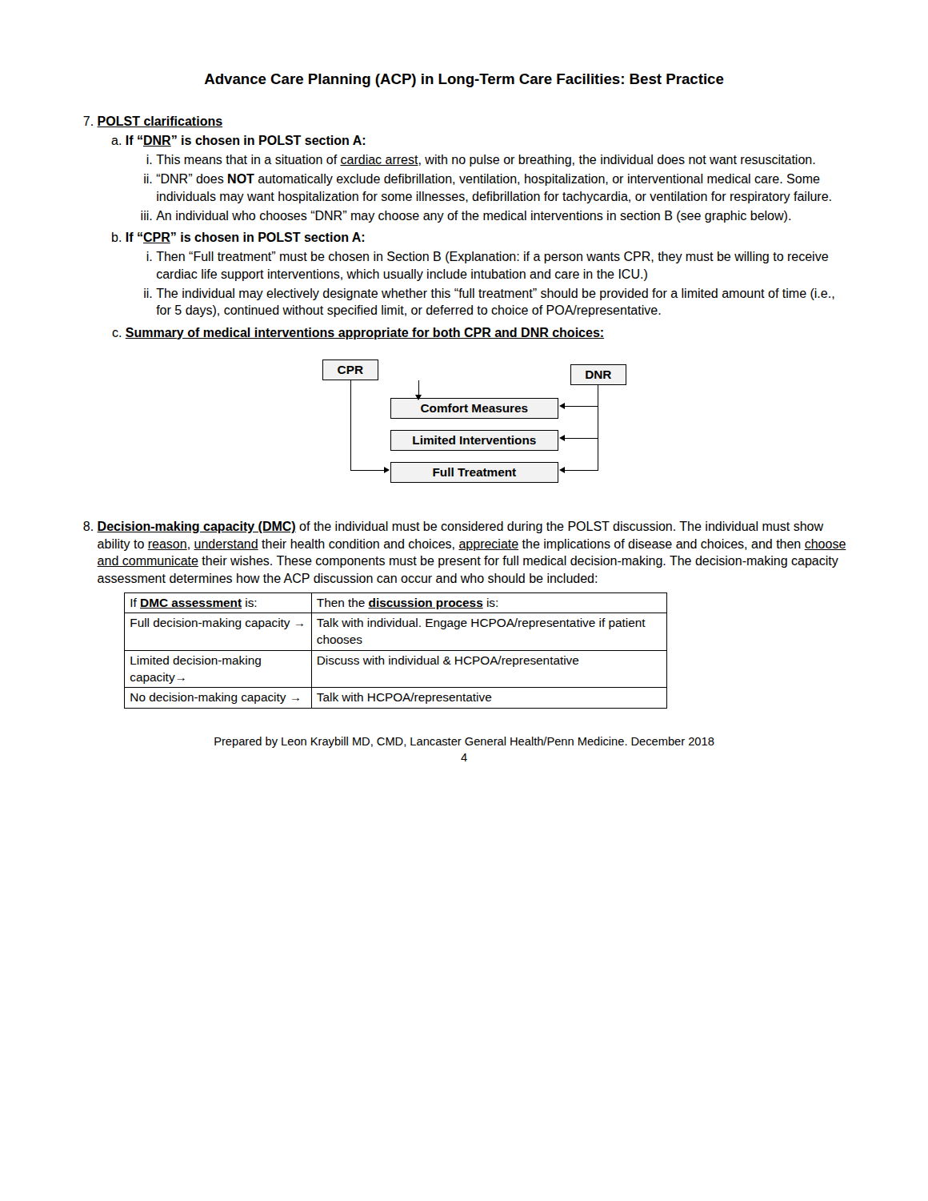Advance Care Planning (ACP) in Long-Term Care Facilities: Best Practice
POLST clarifications
If “DNR” is chosen in POLST section A:
This means that in a situation of cardiac arrest, with no pulse or breathing, the individual does not want resuscitation.
“DNR” does NOT automatically exclude defibrillation, ventilation, hospitalization, or interventional medical care. Some individuals may want hospitalization for some illnesses, defibrillation for tachycardia, or ventilation for respiratory failure.
An individual who chooses “DNR” may choose any of the medical interventions in section B (see graphic below).
If “CPR” is chosen in POLST section A:
Then “Full treatment” must be chosen in Section B (Explanation: if a person wants CPR, they must be willing to receive cardiac life support interventions, which usually include intubation and care in the ICU.)
The individual may electively designate whether this “full treatment” should be provided for a limited amount of time (i.e., for 5 days), continued without specified limit, or deferred to choice of POA/representative.
Summary of medical interventions appropriate for both CPR and DNR choices:
CPR
DNR
Comfort Measures
Limited Interventions
Full Treatment
Decision-making capacity (DMC) of the individual must be considered during the POLST discussion. The individual must show ability to reason, understand their health condition and choices, appreciate the implications of disease and choices, and then choose and communicate their wishes. These components must be present for full medical decision-making. The decision-making capacity assessment determines how the ACP discussion can occur and who should be included:
| If DMC assessment is: | Then the discussion process is: |
| Full decision-making capacity → | Talk with individual. Engage HCPOA/representative if patient chooses |
| Limited decision-making capacity → | Discuss with individual & HCPOA/representative |
| No decision-making capacity → | Talk with HCPOA/representative |
Prepared by Leon Kraybill MD, CMD, Lancaster General Health/Penn Medicine. December 2018
4